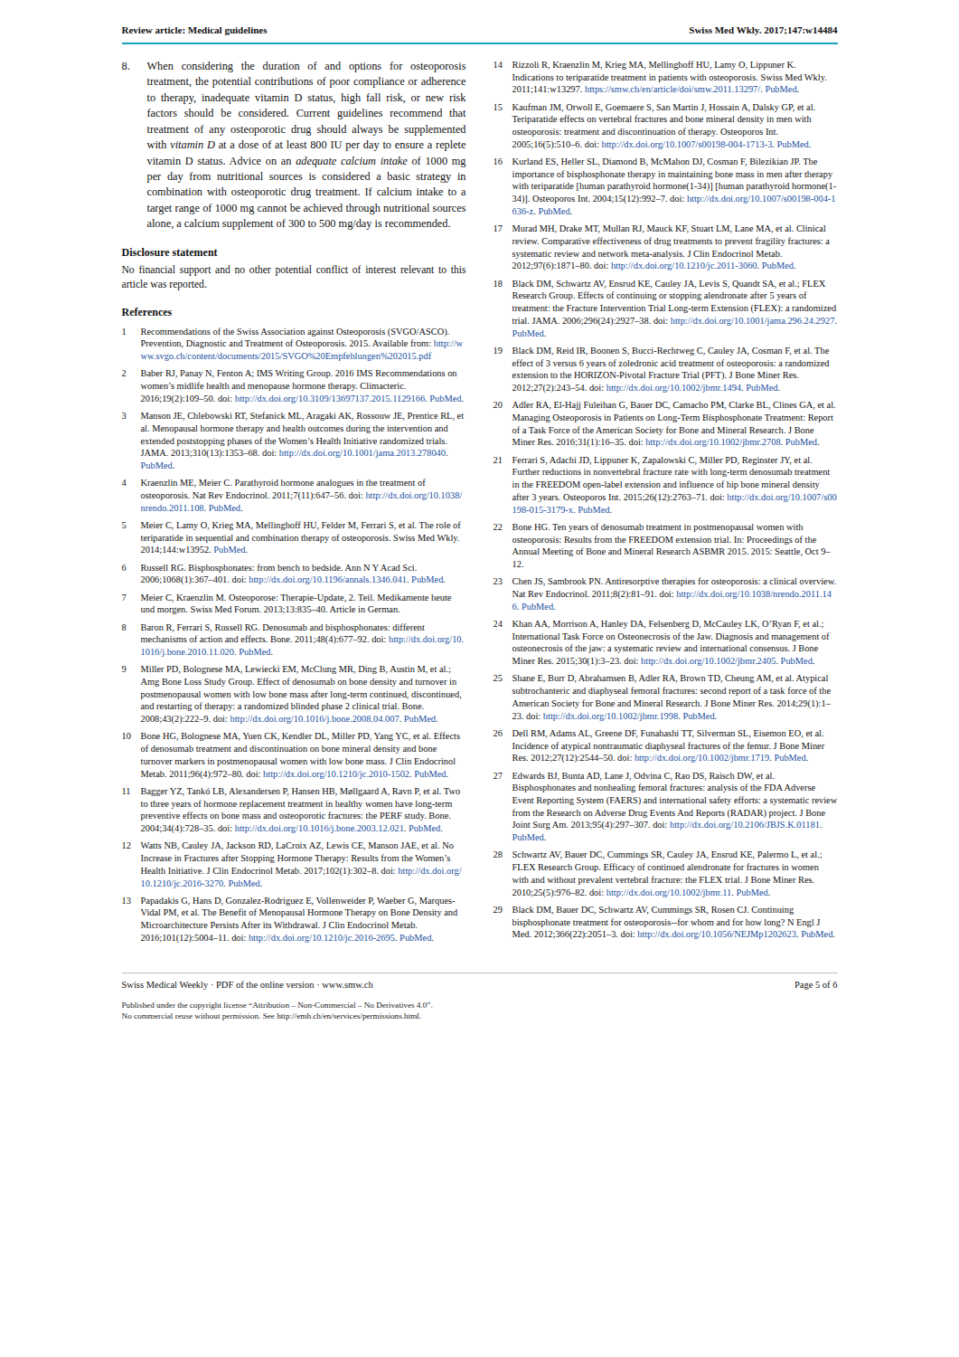Review article: Medical guidelines
Swiss Med Wkly. 2017;147:w14484
8.
When considering the duration of and options for osteoporosis treatment, the potential contributions of poor compliance or adherence to therapy, inadequate vitamin D status, high fall risk, or new risk factors should be considered. Current guidelines recommend that treatment of any osteoporotic drug should always be supplemented with vitamin D at a dose of at least 800 IU per day to ensure a replete vitamin D status. Advice on an adequate calcium intake of 1000 mg per day from nutritional sources is considered a basic strategy in combination with osteoporotic drug treatment. If calcium intake to a target range of 1000 mg cannot be achieved through nutritional sources alone, a calcium supplement of 300 to 500 mg/day is recommended.
Disclosure statement
No financial support and no other potential conflict of interest relevant to this article was reported.
References
Recommendations of the Swiss Association against Osteoporosis (SVGO/ASCO). Prevention, Diagnostic and Treatment of Osteoporosis. 2015. Available from: http://www.svgo.ch/content/documents/2015/SVGO%20Empfehlungen%202015.pdf
Baber RJ, Panay N, Fenton A; IMS Writing Group. 2016 IMS Recommendations on women’s midlife health and menopause hormone therapy. Climacteric. 2016;19(2):109–50. doi: http://dx.doi.org/10.3109/13697137.2015.1129166. PubMed.
Manson JE, Chlebowski RT, Stefanick ML, Aragaki AK, Rossouw JE, Prentice RL, et al. Menopausal hormone therapy and health outcomes during the intervention and extended poststopping phases of the Women’s Health Initiative randomized trials. JAMA. 2013;310(13):1353–68. doi: http://dx.doi.org/10.1001/jama.2013.278040. PubMed.
Kraenzlin ME, Meier C. Parathyroid hormone analogues in the treatment of osteoporosis. Nat Rev Endocrinol. 2011;7(11):647–56. doi: http://dx.doi.org/10.1038/nrendo.2011.108. PubMed.
Meier C, Lamy O, Krieg MA, Mellinghoff HU, Felder M, Ferrari S, et al. The role of teriparatide in sequential and combination therapy of osteoporosis. Swiss Med Wkly. 2014;144:w13952. PubMed.
Russell RG. Bisphosphonates: from bench to bedside. Ann N Y Acad Sci. 2006;1068(1):367–401. doi: http://dx.doi.org/10.1196/annals.1346.041. PubMed.
Meier C, Kraenzlin M. Osteoporose: Therapie-Update, 2. Teil. Medikamente heute und morgen. Swiss Med Forum. 2013;13:835–40. Article in German.
Baron R, Ferrari S, Russell RG. Denosumab and bisphosphonates: different mechanisms of action and effects. Bone. 2011;48(4):677–92. doi: http://dx.doi.org/10.1016/j.bone.2010.11.020. PubMed.
Miller PD, Bolognese MA, Lewiecki EM, McClung MR, Ding B, Austin M, et al.; Amg Bone Loss Study Group. Effect of denosumab on bone density and turnover in postmenopausal women with low bone mass after long-term continued, discontinued, and restarting of therapy: a randomized blinded phase 2 clinical trial. Bone. 2008;43(2):222–9. doi: http://dx.doi.org/10.1016/j.bone.2008.04.007. PubMed.
Bone HG, Bolognese MA, Yuen CK, Kendler DL, Miller PD, Yang YC, et al. Effects of denosumab treatment and discontinuation on bone mineral density and bone turnover markers in postmenopausal women with low bone mass. J Clin Endocrinol Metab. 2011;96(4):972–80. doi: http://dx.doi.org/10.1210/jc.2010-1502. PubMed.
Bagger YZ, Tankó LB, Alexandersen P, Hansen HB, Møllgaard A, Ravn P, et al. Two to three years of hormone replacement treatment in healthy women have long-term preventive effects on bone mass and osteoporotic fractures: the PERF study. Bone. 2004;34(4):728–35. doi: http://dx.doi.org/10.1016/j.bone.2003.12.021. PubMed.
Watts NB, Cauley JA, Jackson RD, LaCroix AZ, Lewis CE, Manson JAE, et al. No Increase in Fractures after Stopping Hormone Therapy: Results from the Women’s Health Initiative. J Clin Endocrinol Metab. 2017;102(1):302–8. doi: http://dx.doi.org/10.1210/jc.2016-3270. PubMed.
Papadakis G, Hans D, Gonzalez-Rodriguez E, Vollenweider P, Waeber G, Marques-Vidal PM, et al. The Benefit of Menopausal Hormone Therapy on Bone Density and Microarchitecture Persists After its Withdrawal. J Clin Endocrinol Metab. 2016;101(12):5004–11. doi: http://dx.doi.org/10.1210/jc.2016-2695. PubMed.
Rizzoli R, Kraenzlin M, Krieg MA, Mellinghoff HU, Lamy O, Lippuner K. Indications to teriparatide treatment in patients with osteoporosis. Swiss Med Wkly. 2011;141:w13297. https://smw.ch/en/article/doi/smw.2011.13297/. PubMed.
Kaufman JM, Orwoll E, Goemaere S, San Martin J, Hossain A, Dalsky GP, et al. Teriparatide effects on vertebral fractures and bone mineral density in men with osteoporosis: treatment and discontinuation of therapy. Osteoporos Int. 2005;16(5):510–6. doi: http://dx.doi.org/10.1007/s00198-004-1713-3. PubMed.
Kurland ES, Heller SL, Diamond B, McMahon DJ, Cosman F, Bilezikian JP. The importance of bisphosphonate therapy in maintaining bone mass in men after therapy with teriparatide [human parathyroid hormone(1-34)] [human parathyroid hormone(1-34)]. Osteoporos Int. 2004;15(12):992–7. doi: http://dx.doi.org/10.1007/s00198-004-1636-z. PubMed.
Murad MH, Drake MT, Mullan RJ, Mauck KF, Stuart LM, Lane MA, et al. Clinical review. Comparative effectiveness of drug treatments to prevent fragility fractures: a systematic review and network meta-analysis. J Clin Endocrinol Metab. 2012;97(6):1871–80. doi: http://dx.doi.org/10.1210/jc.2011-3060. PubMed.
Black DM, Schwartz AV, Ensrud KE, Cauley JA, Levis S, Quandt SA, et al.; FLEX Research Group. Effects of continuing or stopping alendronate after 5 years of treatment: the Fracture Intervention Trial Long-term Extension (FLEX): a randomized trial. JAMA. 2006;296(24):2927–38. doi: http://dx.doi.org/10.1001/jama.296.24.2927. PubMed.
Black DM, Reid IR, Boonen S, Bucci-Rechtweg C, Cauley JA, Cosman F, et al. The effect of 3 versus 6 years of zoledronic acid treatment of osteoporosis: a randomized extension to the HORIZON-Pivotal Fracture Trial (PFT). J Bone Miner Res. 2012;27(2):243–54. doi: http://dx.doi.org/10.1002/jbmr.1494. PubMed.
Adler RA, El-Hajj Fuleihan G, Bauer DC, Camacho PM, Clarke BL, Clines GA, et al. Managing Osteoporosis in Patients on Long-Term Bisphosphonate Treatment: Report of a Task Force of the American Society for Bone and Mineral Research. J Bone Miner Res. 2016;31(1):16–35. doi: http://dx.doi.org/10.1002/jbmr.2708. PubMed.
Ferrari S, Adachi JD, Lippuner K, Zapalowski C, Miller PD, Reginster JY, et al. Further reductions in nonvertebral fracture rate with long-term denosumab treatment in the FREEDOM open-label extension and influence of hip bone mineral density after 3 years. Osteoporos Int. 2015;26(12):2763–71. doi: http://dx.doi.org/10.1007/s00198-015-3179-x. PubMed.
Bone HG. Ten years of denosumab treatment in postmenopausal women with osteoporosis: Results from the FREEDOM extension trial. In: Proceedings of the Annual Meeting of Bone and Mineral Research ASBMR 2015. 2015: Seattle, Oct 9–12.
Chen JS, Sambrook PN. Antiresorptive therapies for osteoporosis: a clinical overview. Nat Rev Endocrinol. 2011;8(2):81–91. doi: http://dx.doi.org/10.1038/nrendo.2011.146. PubMed.
Khan AA, Morrison A, Hanley DA, Felsenberg D, McCauley LK, O’Ryan F, et al.; International Task Force on Osteonecrosis of the Jaw. Diagnosis and management of osteonecrosis of the jaw: a systematic review and international consensus. J Bone Miner Res. 2015;30(1):3–23. doi: http://dx.doi.org/10.1002/jbmr.2405. PubMed.
Shane E, Burr D, Abrahamsen B, Adler RA, Brown TD, Cheung AM, et al. Atypical subtrochanteric and diaphyseal femoral fractures: second report of a task force of the American Society for Bone and Mineral Research. J Bone Miner Res. 2014;29(1):1–23. doi: http://dx.doi.org/10.1002/jbmr.1998. PubMed.
Dell RM, Adams AL, Greene DF, Funahashi TT, Silverman SL, Eisemon EO, et al. Incidence of atypical nontraumatic diaphyseal fractures of the femur. J Bone Miner Res. 2012;27(12):2544–50. doi: http://dx.doi.org/10.1002/jbmr.1719. PubMed.
Edwards BJ, Bunta AD, Lane J, Odvina C, Rao DS, Raisch DW, et al. Bisphosphonates and nonhealing femoral fractures: analysis of the FDA Adverse Event Reporting System (FAERS) and international safety efforts: a systematic review from the Research on Adverse Drug Events And Reports (RADAR) project. J Bone Joint Surg Am. 2013;95(4):297–307. doi: http://dx.doi.org/10.2106/JBJS.K.01181. PubMed.
Schwartz AV, Bauer DC, Cummings SR, Cauley JA, Ensrud KE, Palermo L, et al.; FLEX Research Group. Efficacy of continued alendronate for fractures in women with and without prevalent vertebral fracture: the FLEX trial. J Bone Miner Res. 2010;25(5):976–82. doi: http://dx.doi.org/10.1002/jbmr.11. PubMed.
Black DM, Bauer DC, Schwartz AV, Cummings SR, Rosen CJ. Continuing bisphosphonate treatment for osteoporosis--for whom and for how long? N Engl J Med. 2012;366(22):2051–3. doi: http://dx.doi.org/10.1056/NEJMp1202623. PubMed.
Swiss Medical Weekly · PDF of the online version · www.smw.ch
Page 5 of 6
Published under the copyright license “Attribution – Non-Commercial – No Derivatives 4.0”.
No commercial reuse without permission. See http://emh.ch/en/services/permissions.html.